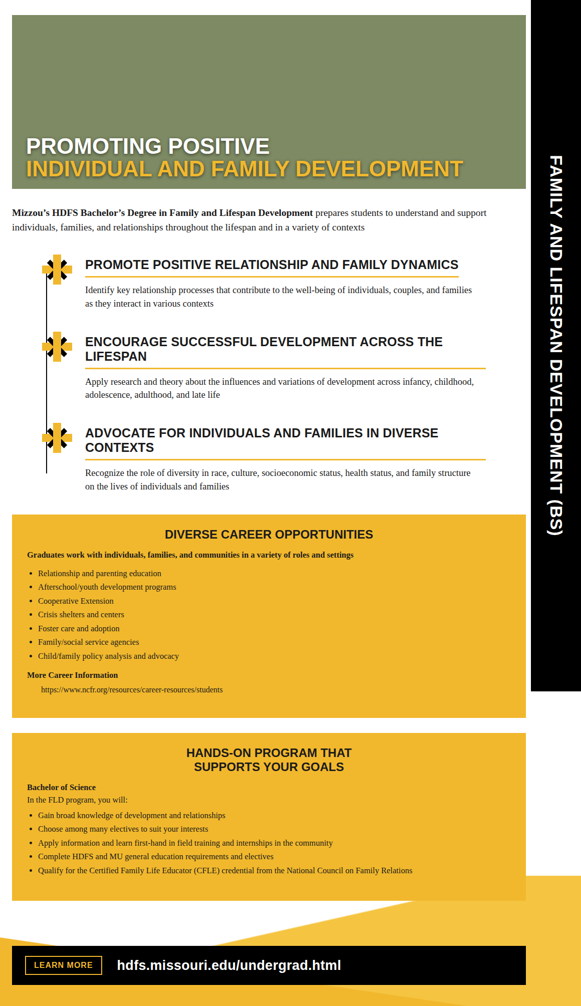Family and Lifespan Development (BS)
Promoting Positive Individual and Family Development
Mizzou’s HDFS Bachelor’s Degree in Family and Lifespan Development prepares students to understand and support individuals, families, and relationships throughout the lifespan and in a variety of contexts
Promote Positive Relationship and Family Dynamics
Identify key relationship processes that contribute to the well-being of individuals, couples, and families as they interact in various contexts
Encourage Successful Development Across the Lifespan
Apply research and theory about the influences and variations of development across infancy, childhood, adolescence, adulthood, and late life
Advocate for Individuals and Families in Diverse Contexts
Recognize the role of diversity in race, culture, socioeconomic status, health status, and family structure on the lives of individuals and families
Diverse Career Opportunities
Graduates work with individuals, families, and communities in a variety of roles and settings
Relationship and parenting education
Afterschool/youth development programs
Cooperative Extension
Crisis shelters and centers
Foster care and adoption
Family/social service agencies
Child/family policy analysis and advocacy
More Career Information
https://www.ncfr.org/resources/career-resources/students
Hands-On Program That
Supports Your Goals
Bachelor of Science
In the FLD program, you will:
Gain broad knowledge of development and relationships
Choose among many electives to suit your interests
Apply information and learn first-hand in field training and internships in the community
Complete HDFS and MU general education requirements and electives
Qualify for the Certified Family Life Educator (CFLE) credential from the National Council on Family Relations
Learn More hdfs.missouri.edu/undergrad.html
MU Human Development and Family Science University of Missouri